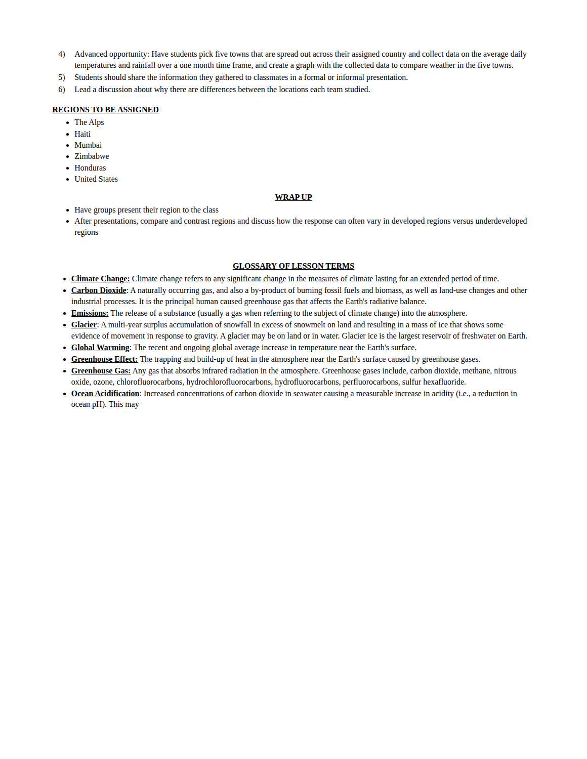4) Advanced opportunity: Have students pick five towns that are spread out across their assigned country and collect data on the average daily temperatures and rainfall over a one month time frame, and create a graph with the collected data to compare weather in the five towns.
5) Students should share the information they gathered to classmates in a formal or informal presentation.
6) Lead a discussion about why there are differences between the locations each team studied.
REGIONS TO BE ASSIGNED
The Alps
Haiti
Mumbai
Zimbabwe
Honduras
United States
WRAP UP
Have groups present their region to the class
After presentations, compare and contrast regions and discuss how the response can often vary in developed regions versus underdeveloped regions
GLOSSARY OF LESSON TERMS
Climate Change: Climate change refers to any significant change in the measures of climate lasting for an extended period of time.
Carbon Dioxide: A naturally occurring gas, and also a by-product of burning fossil fuels and biomass, as well as land-use changes and other industrial processes. It is the principal human caused greenhouse gas that affects the Earth's radiative balance.
Emissions: The release of a substance (usually a gas when referring to the subject of climate change) into the atmosphere.
Glacier: A multi-year surplus accumulation of snowfall in excess of snowmelt on land and resulting in a mass of ice that shows some evidence of movement in response to gravity. A glacier may be on land or in water. Glacier ice is the largest reservoir of freshwater on Earth.
Global Warming: The recent and ongoing global average increase in temperature near the Earth's surface.
Greenhouse Effect: The trapping and build-up of heat in the atmosphere near the Earth's surface caused by greenhouse gases.
Greenhouse Gas: Any gas that absorbs infrared radiation in the atmosphere. Greenhouse gases include, carbon dioxide, methane, nitrous oxide, ozone, chlorofluorocarbons, hydrochlorofluorocarbons, hydrofluorocarbons, perfluorocarbons, sulfur hexafluoride.
Ocean Acidification: Increased concentrations of carbon dioxide in seawater causing a measurable increase in acidity (i.e., a reduction in ocean pH). This may